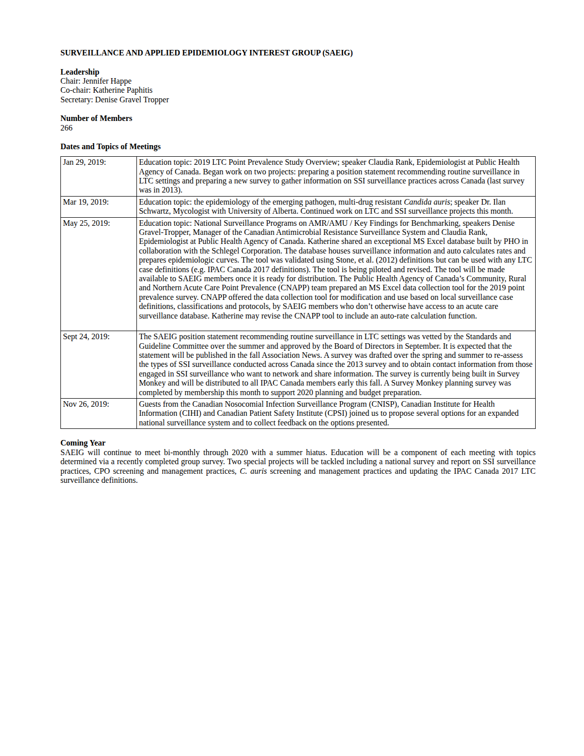Surveillance and Applied Epidemiology Interest Group (SAEIG)
Leadership
Chair: Jennifer Happe
Co-chair: Katherine Paphitis
Secretary: Denise Gravel Tropper
Number of Members
266
Dates and Topics of Meetings
| Jan 29, 2019: | Education topic: 2019 LTC Point Prevalence Study Overview; speaker Claudia Rank, Epidemiologist at Public Health Agency of Canada. Began work on two projects: preparing a position statement recommending routine surveillance in LTC settings and preparing a new survey to gather information on SSI surveillance practices across Canada (last survey was in 2013). |
| Mar 19, 2019: | Education topic: the epidemiology of the emerging pathogen, multi-drug resistant Candida auris ; speaker Dr. Ilan Schwartz, Mycologist with University of Alberta. Continued work on LTC and SSI surveillance projects this month. |
| May 25, 2019: | Education topic: National Surveillance Programs on AMR/AMU / Key Findings for Benchmarking, speakers Denise Gravel-Tropper, Manager of the Canadian Antimicrobial Resistance Surveillance System and Claudia Rank, Epidemiologist at Public Health Agency of Canada. Katherine shared an exceptional MS Excel database built by PHO in collaboration with the Schlegel Corporation. The database houses surveillance information and auto calculates rates and prepares epidemiologic curves. The tool was validated using Stone, et al. (2012) definitions but can be used with any LTC case definitions (e.g. IPAC Canada 2017 definitions). The tool is being piloted and revised. The tool will be made available to SAEIG members once it is ready for distribution. The Public Health Agency of Canada’s Community, Rural and Northern Acute Care Point Prevalence (CNAPP) team prepared an MS Excel data collection tool for the 2019 point prevalence survey. CNAPP offered the data collection tool for modification and use based on local surveillance case definitions, classifications and protocols, by SAEIG members who don’t otherwise have access to an acute care surveillance database. Katherine may revise the CNAPP tool to include an auto-rate calculation function. |
| Sept 24, 2019: | The SAEIG position statement recommending routine surveillance in LTC settings was vetted by the Standards and Guideline Committee over the summer and approved by the Board of Directors in September. It is expected that the statement will be published in the fall Association News. A survey was drafted over the spring and summer to re-assess the types of SSI surveillance conducted across Canada since the 2013 survey and to obtain contact information from those engaged in SSI surveillance who want to network and share information. The survey is currently being built in Survey Monkey and will be distributed to all IPAC Canada members early this fall. A Survey Monkey planning survey was completed by membership this month to support 2020 planning and budget preparation. |
| Nov 26, 2019: | Guests from the Canadian Nosocomial Infection Surveillance Program (CNISP), Canadian Institute for Health Information (CIHI) and Canadian Patient Safety Institute (CPSI) joined us to propose several options for an expanded national surveillance system and to collect feedback on the options presented. |
Coming Year
SAEIG will continue to meet bi-monthly through 2020 with a summer hiatus. Education will be a component of each meeting with topics determined via a recently completed group survey. Two special projects will be tackled including a national survey and report on SSI surveillance practices, CPO screening and management practices, C. auris screening and management practices and updating the IPAC Canada 2017 LTC surveillance definitions.